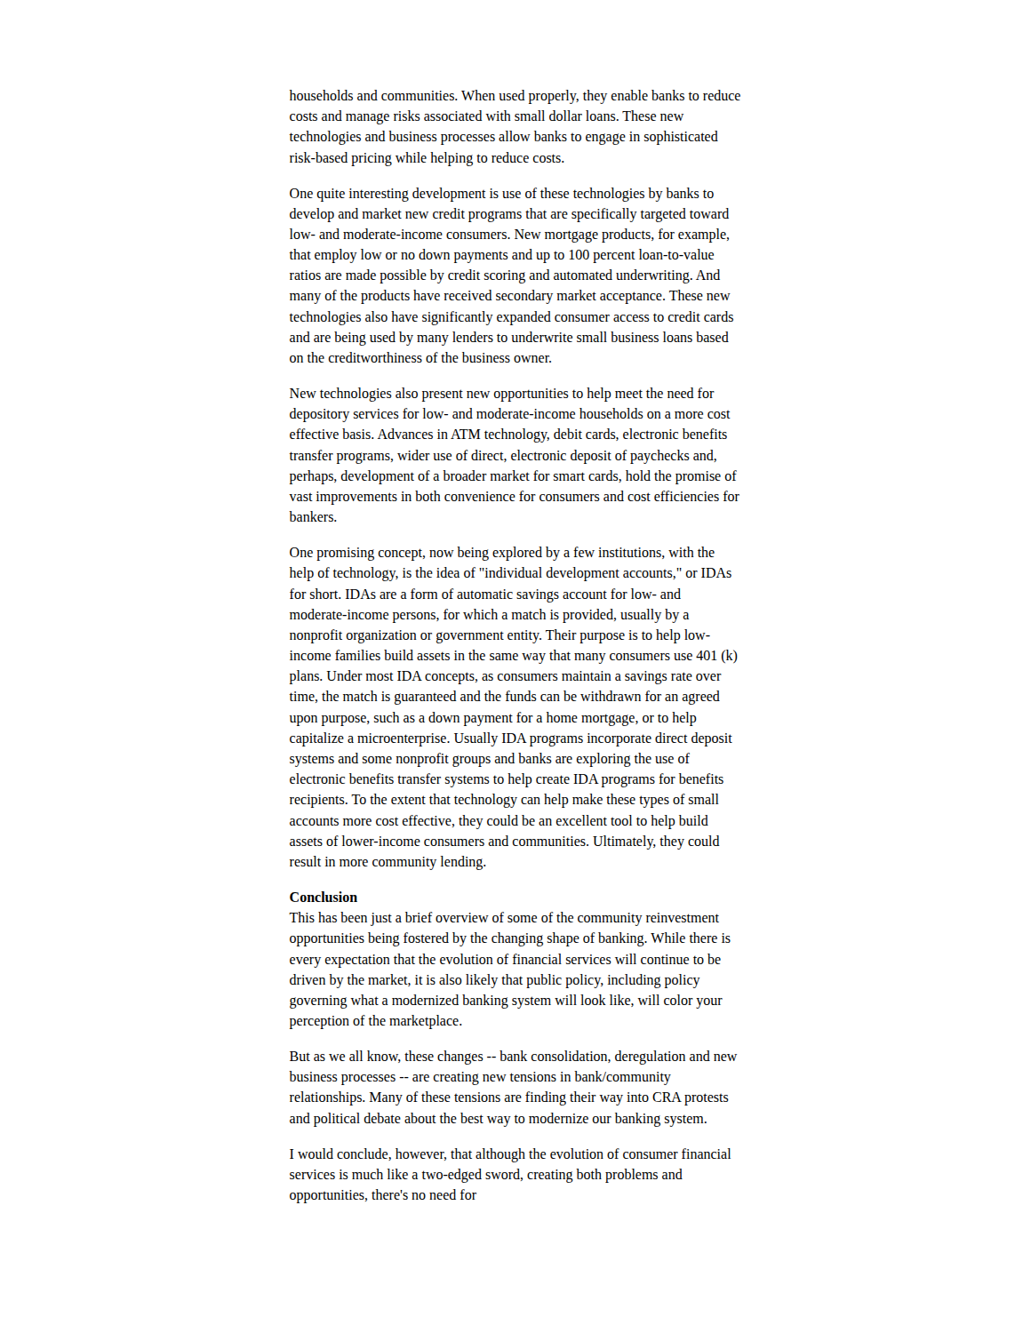households and communities. When used properly, they enable banks to reduce costs and manage risks associated with small dollar loans. These new technologies and business processes allow banks to engage in sophisticated risk-based pricing while helping to reduce costs.
One quite interesting development is use of these technologies by banks to develop and market new credit programs that are specifically targeted toward low- and moderate-income consumers. New mortgage products, for example, that employ low or no down payments and up to 100 percent loan-to-value ratios are made possible by credit scoring and automated underwriting. And many of the products have received secondary market acceptance. These new technologies also have significantly expanded consumer access to credit cards and are being used by many lenders to underwrite small business loans based on the creditworthiness of the business owner.
New technologies also present new opportunities to help meet the need for depository services for low- and moderate-income households on a more cost effective basis. Advances in ATM technology, debit cards, electronic benefits transfer programs, wider use of direct, electronic deposit of paychecks and, perhaps, development of a broader market for smart cards, hold the promise of vast improvements in both convenience for consumers and cost efficiencies for bankers.
One promising concept, now being explored by a few institutions, with the help of technology, is the idea of "individual development accounts," or IDAs for short. IDAs are a form of automatic savings account for low- and moderate-income persons, for which a match is provided, usually by a nonprofit organization or government entity. Their purpose is to help low-income families build assets in the same way that many consumers use 401 (k) plans. Under most IDA concepts, as consumers maintain a savings rate over time, the match is guaranteed and the funds can be withdrawn for an agreed upon purpose, such as a down payment for a home mortgage, or to help capitalize a microenterprise. Usually IDA programs incorporate direct deposit systems and some nonprofit groups and banks are exploring the use of electronic benefits transfer systems to help create IDA programs for benefits recipients. To the extent that technology can help make these types of small accounts more cost effective, they could be an excellent tool to help build assets of lower-income consumers and communities. Ultimately, they could result in more community lending.
Conclusion
This has been just a brief overview of some of the community reinvestment opportunities being fostered by the changing shape of banking. While there is every expectation that the evolution of financial services will continue to be driven by the market, it is also likely that public policy, including policy governing what a modernized banking system will look like, will color your perception of the marketplace.
But as we all know, these changes -- bank consolidation, deregulation and new business processes -- are creating new tensions in bank/community relationships. Many of these tensions are finding their way into CRA protests and political debate about the best way to modernize our banking system.
I would conclude, however, that although the evolution of consumer financial services is much like a two-edged sword, creating both problems and opportunities, there's no need for